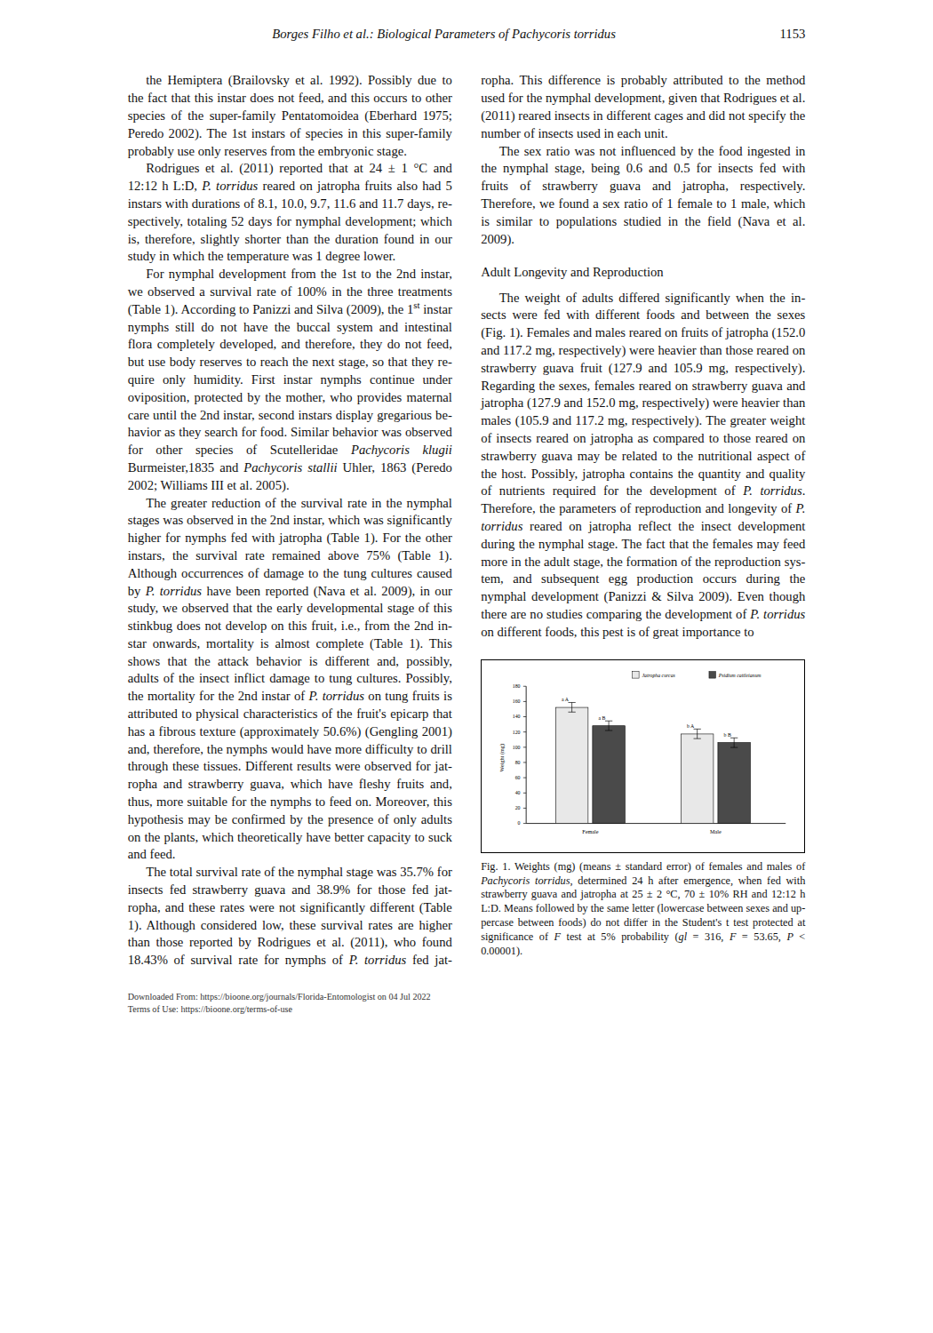Borges Filho et al.: Biological Parameters of Pachycoris torridus
1153
the Hemiptera (Brailovsky et al. 1992). Possibly due to the fact that this instar does not feed, and this occurs to other species of the super-family Pentatomoidea (Eberhard 1975; Peredo 2002). The 1st instars of species in this super-family probably use only reserves from the embryonic stage.
Rodrigues et al. (2011) reported that at 24 ± 1 °C and 12:12 h L:D, P. torridus reared on jatropha fruits also had 5 instars with durations of 8.1, 10.0, 9.7, 11.6 and 11.7 days, respectively, totaling 52 days for nymphal development; which is, therefore, slightly shorter than the duration found in our study in which the temperature was 1 degree lower.
For nymphal development from the 1st to the 2nd instar, we observed a survival rate of 100% in the three treatments (Table 1). According to Panizzi and Silva (2009), the 1st instar nymphs still do not have the buccal system and intestinal flora completely developed, and therefore, they do not feed, but use body reserves to reach the next stage, so that they require only humidity. First instar nymphs continue under oviposition, protected by the mother, who provides maternal care until the 2nd instar, second instars display gregarious behavior as they search for food. Similar behavior was observed for other species of Scutelleridae Pachycoris klugii Burmeister,1835 and Pachycoris stallii Uhler, 1863 (Peredo 2002; Williams III et al. 2005).
The greater reduction of the survival rate in the nymphal stages was observed in the 2nd instar, which was significantly higher for nymphs fed with jatropha (Table 1). For the other instars, the survival rate remained above 75% (Table 1). Although occurrences of damage to the tung cultures caused by P. torridus have been reported (Nava et al. 2009), in our study, we observed that the early developmental stage of this stinkbug does not develop on this fruit, i.e., from the 2nd instar onwards, mortality is almost complete (Table 1). This shows that the attack behavior is different and, possibly, adults of the insect inflict damage to tung cultures. Possibly, the mortality for the 2nd instar of P. torridus on tung fruits is attributed to physical characteristics of the fruit's epicarp that has a fibrous texture (approximately 50.6%) (Gengling 2001) and, therefore, the nymphs would have more difficulty to drill through these tissues. Different results were observed for jatropha and strawberry guava, which have fleshy fruits and, thus, more suitable for the nymphs to feed on. Moreover, this hypothesis may be confirmed by the presence of only adults on the plants, which theoretically have better capacity to suck and feed.
The total survival rate of the nymphal stage was 35.7% for insects fed strawberry guava and 38.9% for those fed jatropha, and these rates were not significantly different (Table 1). Although considered low, these survival rates are higher than those reported by Rodrigues et al. (2011), who found 18.43% of survival rate for nymphs of P. torridus fed jatropha. This difference is probably attributed to the method used for the nymphal development, given that Rodrigues et al. (2011) reared insects in different cages and did not specify the number of insects used in each unit.
The sex ratio was not influenced by the food ingested in the nymphal stage, being 0.6 and 0.5 for insects fed with fruits of strawberry guava and jatropha, respectively. Therefore, we found a sex ratio of 1 female to 1 male, which is similar to populations studied in the field (Nava et al. 2009).
Adult Longevity and Reproduction
The weight of adults differed significantly when the insects were fed with different foods and between the sexes (Fig. 1). Females and males reared on fruits of jatropha (152.0 and 117.2 mg, respectively) were heavier than those reared on strawberry guava fruit (127.9 and 105.9 mg, respectively). Regarding the sexes, females reared on strawberry guava and jatropha (127.9 and 152.0 mg, respectively) were heavier than males (105.9 and 117.2 mg, respectively). The greater weight of insects reared on jatropha as compared to those reared on strawberry guava may be related to the nutritional aspect of the host. Possibly, jatropha contains the quantity and quality of nutrients required for the development of P. torridus. Therefore, the parameters of reproduction and longevity of P. torridus reared on jatropha reflect the insect development during the nymphal stage. The fact that the females may feed more in the adult stage, the formation of the reproduction system, and subsequent egg production occurs during the nymphal development (Panizzi & Silva 2009). Even though there are no studies comparing the development of P. torridus on different foods, this pest is of great importance to
Jatropha curcas Psidium cattleianum 0 20 40 60 80 100 120 140 160 180 Weight (mg) a A a B b A b B Female Male
Fig. 1. Weights (mg) (means ± standard error) of females and males of Pachycoris torridus, determined 24 h after emergence, when fed with strawberry guava and jatropha at 25 ± 2 °C, 70 ± 10% RH and 12:12 h L:D. Means followed by the same letter (lowercase between sexes and uppercase between foods) do not differ in the Student's t test protected at significance of F test at 5% probability (gl = 316, F = 53.65, P < 0.00001).
Downloaded From: https://bioone.org/journals/Florida-Entomologist on 04 Jul 2022
Terms of Use: https://bioone.org/terms-of-use